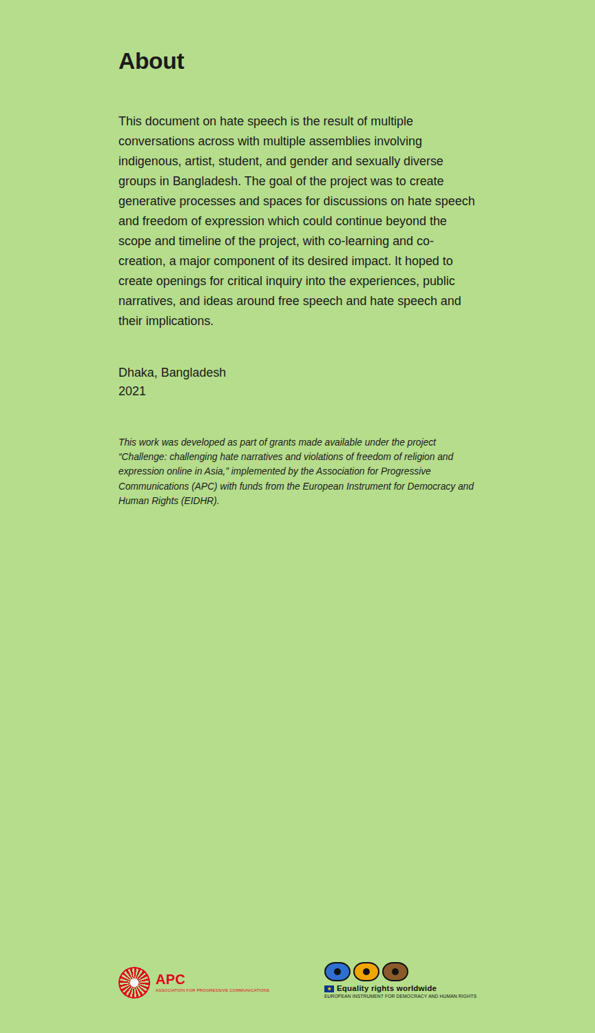About
This document on hate speech is the result of multiple conversations across with multiple assemblies involving indigenous, artist, student, and gender and sexually diverse groups in Bangladesh. The goal of the project was to create generative processes and spaces for discussions on hate speech and freedom of expression which could continue beyond the scope and timeline of the project, with co-learning and co-creation, a major component of its desired impact. It hoped to create openings for critical inquiry into the experiences, public narratives, and ideas around free speech and hate speech and their implications.
Dhaka, Bangladesh 2021
This work was developed as part of grants made available under the project “Challenge: challenging hate narratives and violations of freedom of religion and expression online in Asia,” implemented by the Association for Progressive Communications (APC) with funds from the European Instrument for Democracy and Human Rights (EIDHR).
APC
Association for Progressive Communications
Equality rights worldwide
European Instrument for Democracy and Human Rights